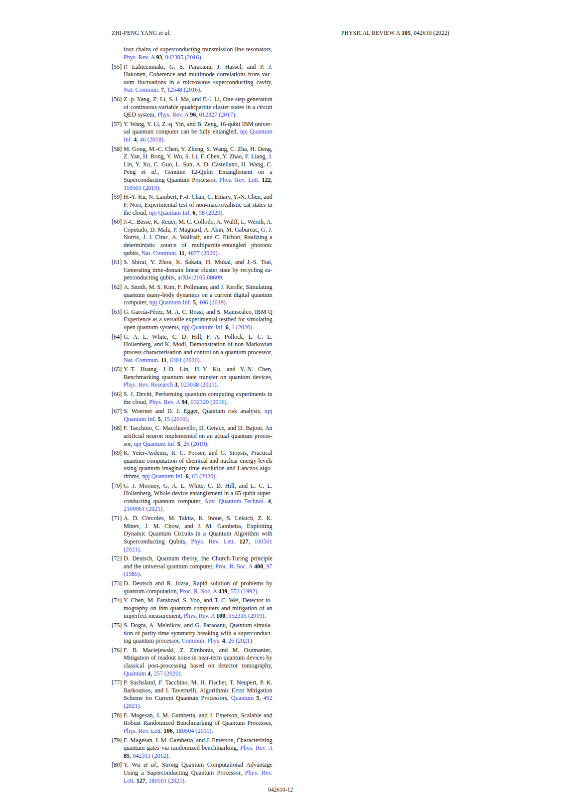ZHI-PENG YANG et al.
PHYSICAL REVIEW A 105, 042610 (2022)
four chains of superconducting transmission line resonators, Phys. Rev. A 93, 042305 (2016).
[55] P. Lähteenmäki, G. S. Paraoanu, J. Hassel, and P. J. Hakonen, Coherence and multimode correlations from vacuum fluctuations in a microwave superconducting cavity, Nat. Commun. 7, 12548 (2016).
[56] Z.-p. Yang, Z. Li, S.-l. Ma, and F.-l. Li, One-step generation of continuous-variable quadripartite cluster states in a circuit QED system, Phys. Rev. A 96, 012327 (2017).
[57] Y. Wang, Y. Li, Z.-q. Yin, and B. Zeng, 16-qubit IBM universal quantum computer can be fully entangled, npj Quantum Inf. 4, 46 (2018).
[58] M. Gong, M.-C. Chen, Y. Zheng, S. Wang, C. Zha, H. Deng, Z. Yan, H. Rong, Y. Wu, S. Li, F. Chen, Y. Zhao, F. Liang, J. Lin, Y. Xu, C. Guo, L. Sun, A. D. Castellano, H. Wang, C. Peng et al., Genuine 12-Qubit Entanglement on a Superconducting Quantum Processor, Phys. Rev. Lett. 122, 110501 (2019).
[59] H.-Y. Ku, N. Lambert, F.-J. Chan, C. Emary, Y.-N. Chen, and F. Nori, Experimental test of non-macrorealistic cat states in the cloud, npj Quantum Inf. 6, 98 (2020).
[60] J.-C. Besse, K. Reuer, M. C. Collodo, A. Wulff, L. Wernli, A. Copetudo, D. Malz, P. Magnard, A. Akin, M. Gabureac, G. J. Norris, J. I. Cirac, A. Wallraff, and C. Eichler, Realizing a deterministic source of multipartite-entangled photonic qubits, Nat. Commun. 11, 4877 (2020).
[61] S. Shirai, Y. Zhou, K. Sakata, H. Mukai, and J.-S. Tsai, Generating time-domain linear cluster state by recycling superconducting qubits, arXiv:2105.08609.
[62] A. Smith, M. S. Kim, F. Pollmann, and J. Knolle, Simulating quantum many-body dynamics on a current digital quantum computer, npj Quantum Inf. 5, 106 (2019).
[63] G. García-Pérez, M. A. C. Rossi, and S. Maniscalco, IBM Q Experience as a versatile experimental testbed for simulating open quantum systems, npj Quantum Inf. 6, 1 (2020).
[64] G. A. L. White, C. D. Hill, F. A. Pollock, L. C. L. Hollenberg, and K. Modi, Demonstration of non-Markovian process characterisation and control on a quantum processor, Nat. Commun. 11, 6301 (2020).
[65] Y.-T. Huang, J.-D. Lin, H.-Y. Ku, and Y.-N. Chen, Benchmarking quantum state transfer on quantum devices, Phys. Rev. Research 3, 023038 (2021).
[66] S. J. Devitt, Performing quantum computing experiments in the cloud, Phys. Rev. A 94, 032329 (2016).
[67] S. Woerner and D. J. Egger, Quantum risk analysis, npj Quantum Inf. 5, 15 (2019).
[68] F. Tacchino, C. Macchiavello, D. Gerace, and D. Bajoni, An artificial neuron implemented on an actual quantum processor, npj Quantum Inf. 5, 26 (2019).
[69] K. Yeter-Aydeniz, R. C. Pooser, and G. Siopsis, Practical quantum computation of chemical and nuclear energy levels using quantum imaginary time evolution and Lanczos algorithms, npj Quantum Inf. 6, 63 (2020).
[70] G. J. Mooney, G. A. L. White, C. D. Hill, and L. C. L. Hollenberg, Whole-device entanglement in a 65-qubit superconducting quantum computer, Adv. Quantum Technol. 4, 2100061 (2021).
[71] A. D. Córcoles, M. Takita, K. Inoue, S. Lekuch, Z. K. Minev, J. M. Chow, and J. M. Gambetta, Exploiting Dynamic Quantum Circuits in a Quantum Algorithm with Superconducting Qubits, Phys. Rev. Lett. 127, 100501 (2021).
[72] D. Deutsch, Quantum theory, the Church-Turing principle and the universal quantum computer, Proc. R. Soc. A 400, 97 (1985).
[73] D. Deutsch and R. Jozsa, Rapid solution of problems by quantum computation, Proc. R. Soc. A 439, 553 (1992).
[74] Y. Chen, M. Farahzad, S. Yoo, and T.-C. Wei, Detector tomography on ibm quantum computers and mitigation of an imperfect measurement, Phys. Rev. A 100, 052315 (2019).
[75] S. Dogra, A. Melnikov, and G. Paraoanu, Quantum simulation of parity-time symmetry breaking with a superconducting quantum processor, Commun. Phys. 4, 26 (2021).
[76] F. B. Maciejewski, Z. Zimborás, and M. Oszmaniec, Mitigation of readout noise in near-term quantum devices by classical post-processing based on detector tomography, Quantum 4, 257 (2020).
[77] P. Suchsland, F. Tacchino, M. H. Fischer, T. Neupert, P. K. Barkoutsos, and I. Tavernelli, Algorithmic Error Mitigation Scheme for Current Quantum Processors, Quantum 5, 492 (2021).
[78] E. Magesan, J. M. Gambetta, and J. Emerson, Scalable and Robust Randomized Benchmarking of Quantum Processes, Phys. Rev. Lett. 106, 180504 (2011).
[79] E. Magesan, J. M. Gambetta, and J. Emerson, Characterizing quantum gates via randomized benchmarking, Phys. Rev. A 85, 042311 (2012).
[80] Y. Wu et al., Strong Quantum Computational Advantage Using a Superconducting Quantum Processor, Phys. Rev. Lett. 127, 180501 (2021).
042610-12